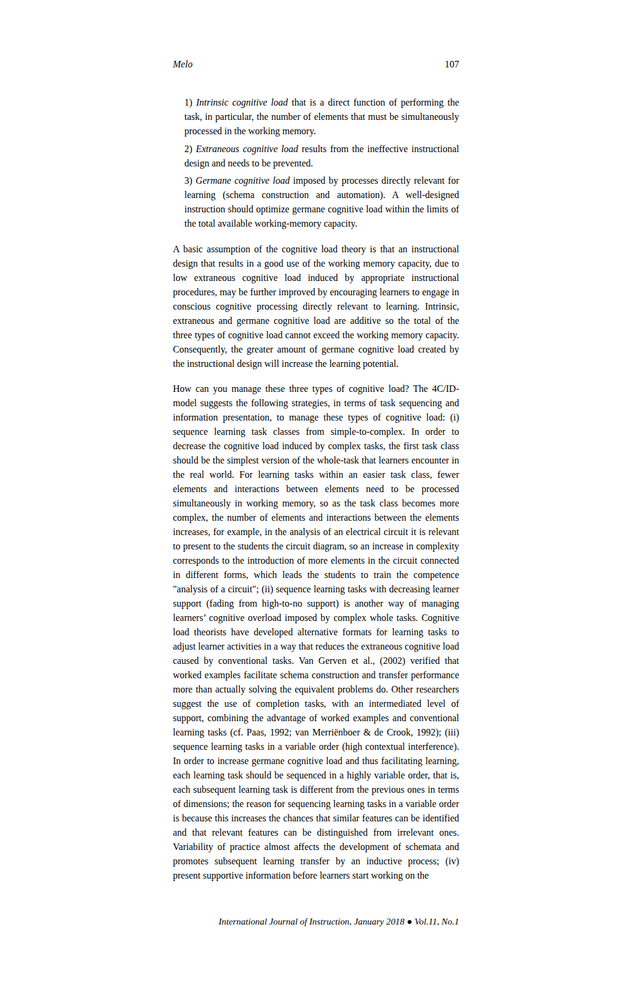Melo 107
1) Intrinsic cognitive load that is a direct function of performing the task, in particular, the number of elements that must be simultaneously processed in the working memory.
2) Extraneous cognitive load results from the ineffective instructional design and needs to be prevented.
3) Germane cognitive load imposed by processes directly relevant for learning (schema construction and automation). A well-designed instruction should optimize germane cognitive load within the limits of the total available working-memory capacity.
A basic assumption of the cognitive load theory is that an instructional design that results in a good use of the working memory capacity, due to low extraneous cognitive load induced by appropriate instructional procedures, may be further improved by encouraging learners to engage in conscious cognitive processing directly relevant to learning. Intrinsic, extraneous and germane cognitive load are additive so the total of the three types of cognitive load cannot exceed the working memory capacity. Consequently, the greater amount of germane cognitive load created by the instructional design will increase the learning potential.
How can you manage these three types of cognitive load? The 4C/ID-model suggests the following strategies, in terms of task sequencing and information presentation, to manage these types of cognitive load: (i) sequence learning task classes from simple-to-complex. In order to decrease the cognitive load induced by complex tasks, the first task class should be the simplest version of the whole-task that learners encounter in the real world. For learning tasks within an easier task class, fewer elements and interactions between elements need to be processed simultaneously in working memory, so as the task class becomes more complex, the number of elements and interactions between the elements increases, for example, in the analysis of an electrical circuit it is relevant to present to the students the circuit diagram, so an increase in complexity corresponds to the introduction of more elements in the circuit connected in different forms, which leads the students to train the competence "analysis of a circuit"; (ii) sequence learning tasks with decreasing learner support (fading from high-to-no support) is another way of managing learners’ cognitive overload imposed by complex whole tasks. Cognitive load theorists have developed alternative formats for learning tasks to adjust learner activities in a way that reduces the extraneous cognitive load caused by conventional tasks. Van Gerven et al., (2002) verified that worked examples facilitate schema construction and transfer performance more than actually solving the equivalent problems do. Other researchers suggest the use of completion tasks, with an intermediated level of support, combining the advantage of worked examples and conventional learning tasks (cf. Paas, 1992; van Merriënboer & de Crook, 1992); (iii) sequence learning tasks in a variable order (high contextual interference). In order to increase germane cognitive load and thus facilitating learning, each learning task should be sequenced in a highly variable order, that is, each subsequent learning task is different from the previous ones in terms of dimensions; the reason for sequencing learning tasks in a variable order is because this increases the chances that similar features can be identified and that relevant features can be distinguished from irrelevant ones. Variability of practice almost affects the development of schemata and promotes subsequent learning transfer by an inductive process; (iv) present supportive information before learners start working on the
International Journal of Instruction, January 2018 ● Vol.11, No.1